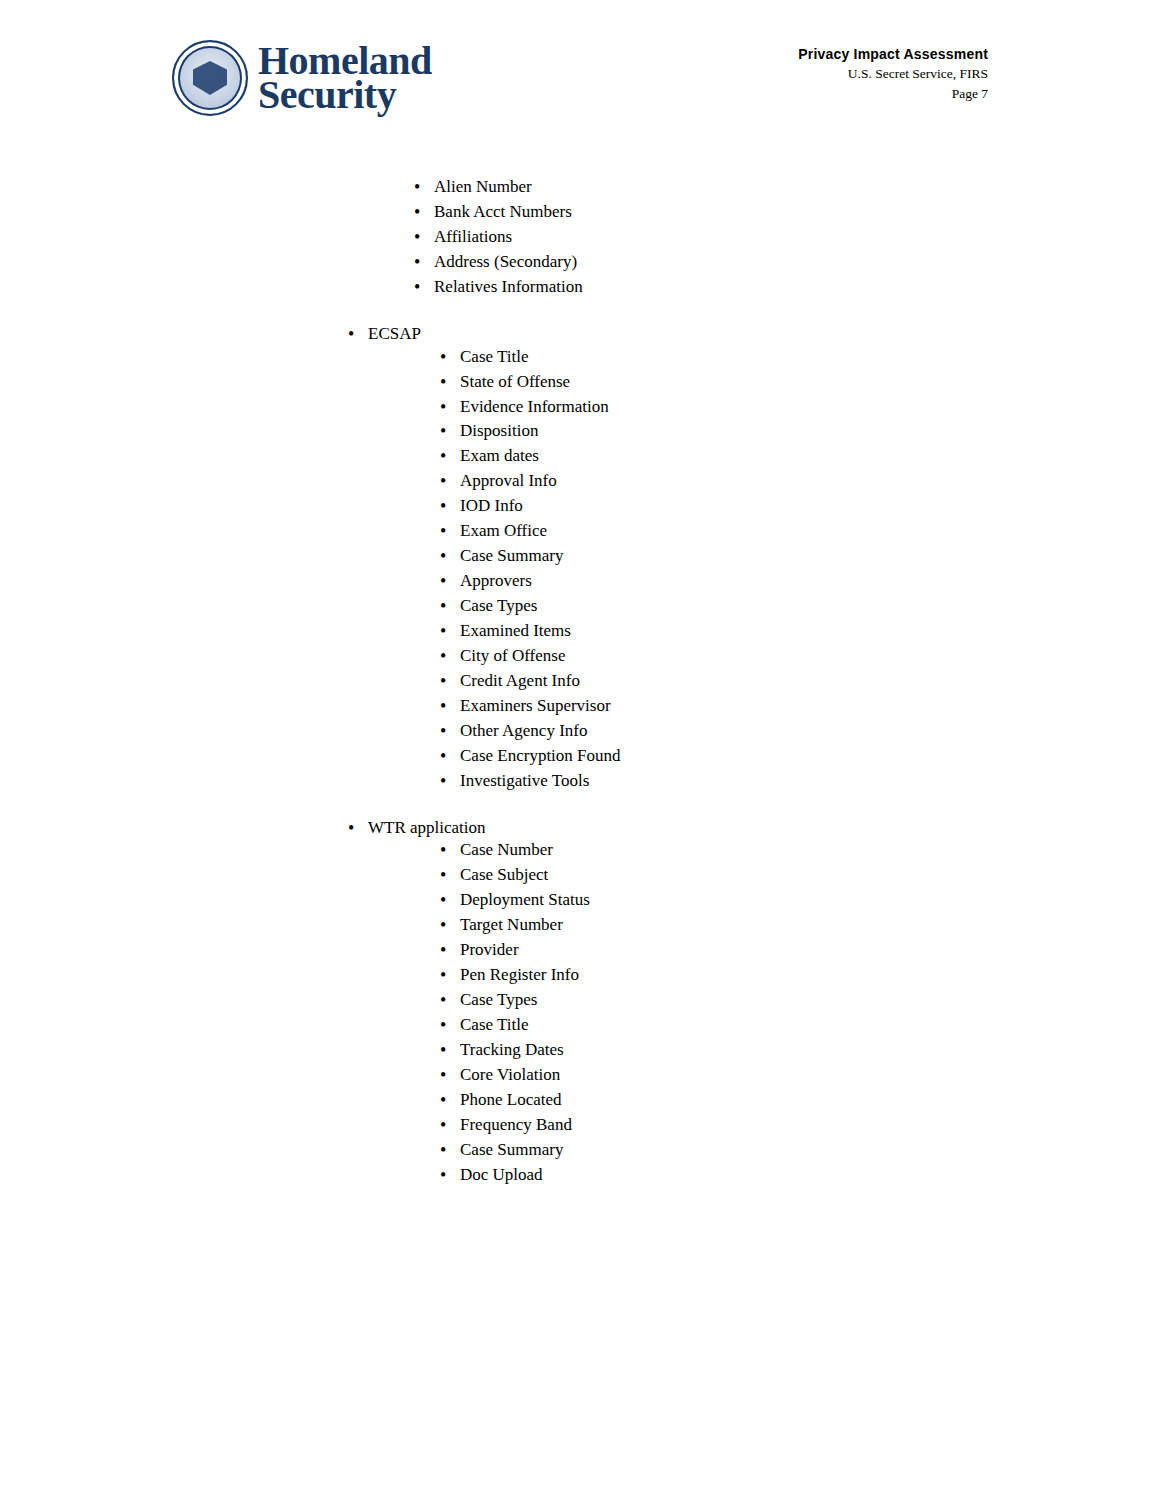Homeland Security
Privacy Impact Assessment
U.S. Secret Service, FIRS
Page 7
Alien Number
Bank Acct Numbers
Affiliations
Address (Secondary)
Relatives Information
ECSAP
Case Title
State of Offense
Evidence Information
Disposition
Exam dates
Approval Info
IOD Info
Exam Office
Case Summary
Approvers
Case Types
Examined Items
City of Offense
Credit Agent Info
Examiners Supervisor
Other Agency Info
Case Encryption Found
Investigative Tools
WTR application
Case Number
Case Subject
Deployment Status
Target Number
Provider
Pen Register Info
Case Types
Case Title
Tracking Dates
Core Violation
Phone Located
Frequency Band
Case Summary
Doc Upload